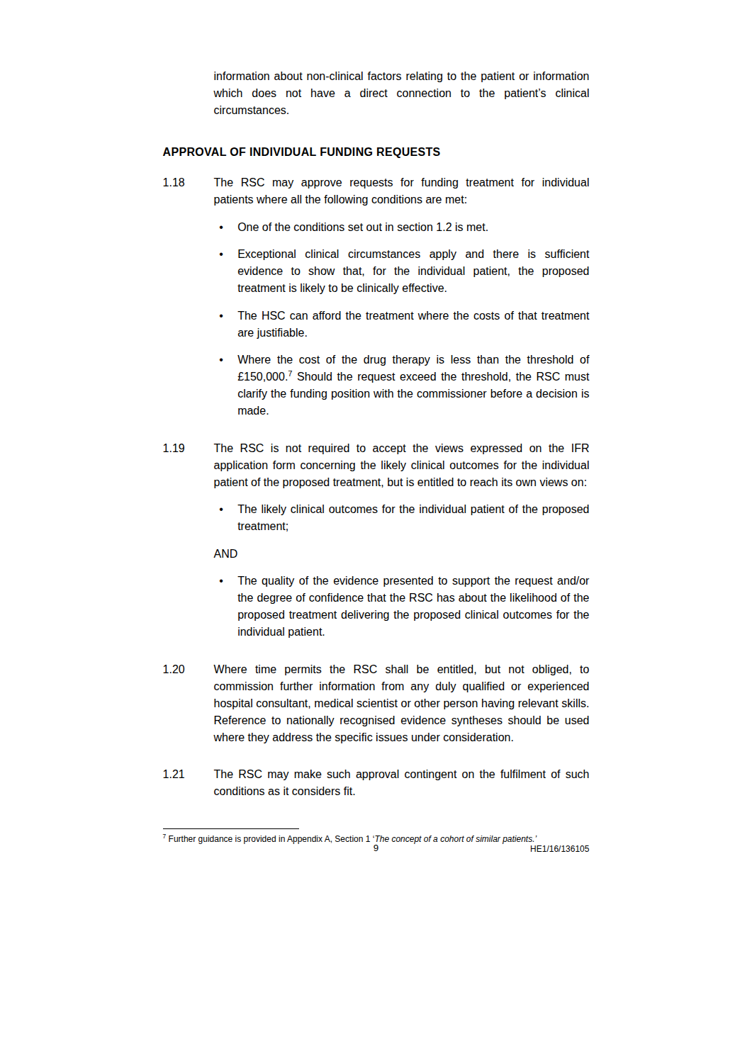information about non-clinical factors relating to the patient or information which does not have a direct connection to the patient’s clinical circumstances.
APPROVAL OF INDIVIDUAL FUNDING REQUESTS
1.18
The RSC may approve requests for funding treatment for individual patients where all the following conditions are met:
One of the conditions set out in section 1.2 is met.
Exceptional clinical circumstances apply and there is sufficient evidence to show that, for the individual patient, the proposed treatment is likely to be clinically effective.
The HSC can afford the treatment where the costs of that treatment are justifiable.
Where the cost of the drug therapy is less than the threshold of £150,000.7 Should the request exceed the threshold, the RSC must clarify the funding position with the commissioner before a decision is made.
1.19
The RSC is not required to accept the views expressed on the IFR application form concerning the likely clinical outcomes for the individual patient of the proposed treatment, but is entitled to reach its own views on:
The likely clinical outcomes for the individual patient of the proposed treatment;
AND
The quality of the evidence presented to support the request and/or the degree of confidence that the RSC has about the likelihood of the proposed treatment delivering the proposed clinical outcomes for the individual patient.
1.20
Where time permits the RSC shall be entitled, but not obliged, to commission further information from any duly qualified or experienced hospital consultant, medical scientist or other person having relevant skills. Reference to nationally recognised evidence syntheses should be used where they address the specific issues under consideration.
1.21
The RSC may make such approval contingent on the fulfilment of such conditions as it considers fit.
7 Further guidance is provided in Appendix A, Section 1 ‘The concept of a cohort of similar patients.’
9
HE1/16/136105